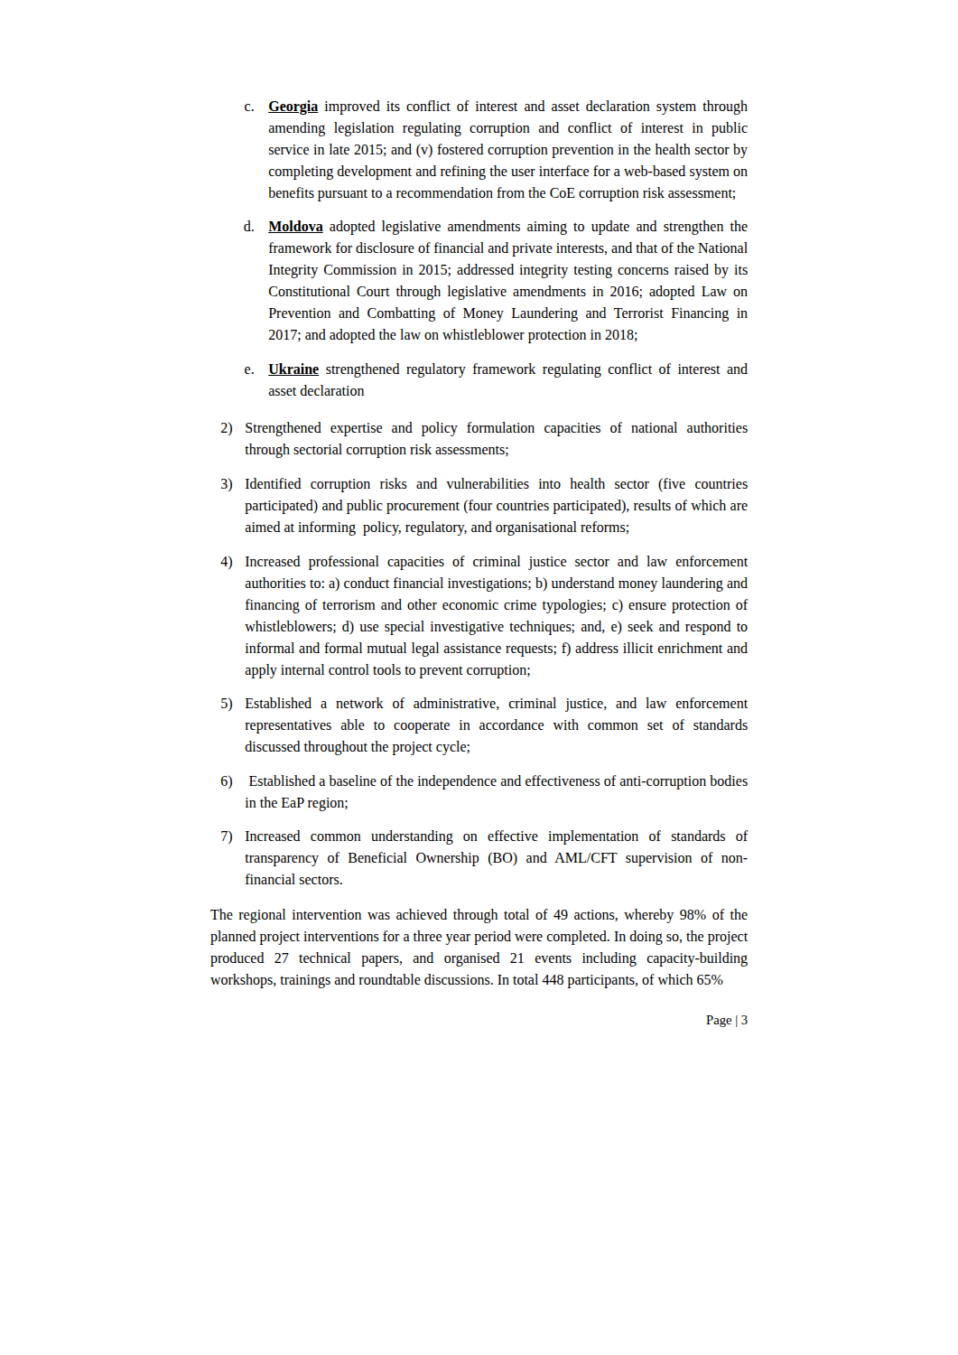Georgia improved its conflict of interest and asset declaration system through amending legislation regulating corruption and conflict of interest in public service in late 2015; and (v) fostered corruption prevention in the health sector by completing development and refining the user interface for a web-based system on benefits pursuant to a recommendation from the CoE corruption risk assessment;
Moldova adopted legislative amendments aiming to update and strengthen the framework for disclosure of financial and private interests, and that of the National Integrity Commission in 2015; addressed integrity testing concerns raised by its Constitutional Court through legislative amendments in 2016; adopted Law on Prevention and Combatting of Money Laundering and Terrorist Financing in 2017; and adopted the law on whistleblower protection in 2018;
Ukraine strengthened regulatory framework regulating conflict of interest and asset declaration
Strengthened expertise and policy formulation capacities of national authorities through sectorial corruption risk assessments;
Identified corruption risks and vulnerabilities into health sector (five countries participated) and public procurement (four countries participated), results of which are aimed at informing policy, regulatory, and organisational reforms;
Increased professional capacities of criminal justice sector and law enforcement authorities to: a) conduct financial investigations; b) understand money laundering and financing of terrorism and other economic crime typologies; c) ensure protection of whistleblowers; d) use special investigative techniques; and, e) seek and respond to informal and formal mutual legal assistance requests; f) address illicit enrichment and apply internal control tools to prevent corruption;
Established a network of administrative, criminal justice, and law enforcement representatives able to cooperate in accordance with common set of standards discussed throughout the project cycle;
Established a baseline of the independence and effectiveness of anti-corruption bodies in the EaP region;
Increased common understanding on effective implementation of standards of transparency of Beneficial Ownership (BO) and AML/CFT supervision of non-financial sectors.
The regional intervention was achieved through total of 49 actions, whereby 98% of the planned project interventions for a three year period were completed. In doing so, the project produced 27 technical papers, and organised 21 events including capacity-building workshops, trainings and roundtable discussions. In total 448 participants, of which 65%
Page | 3